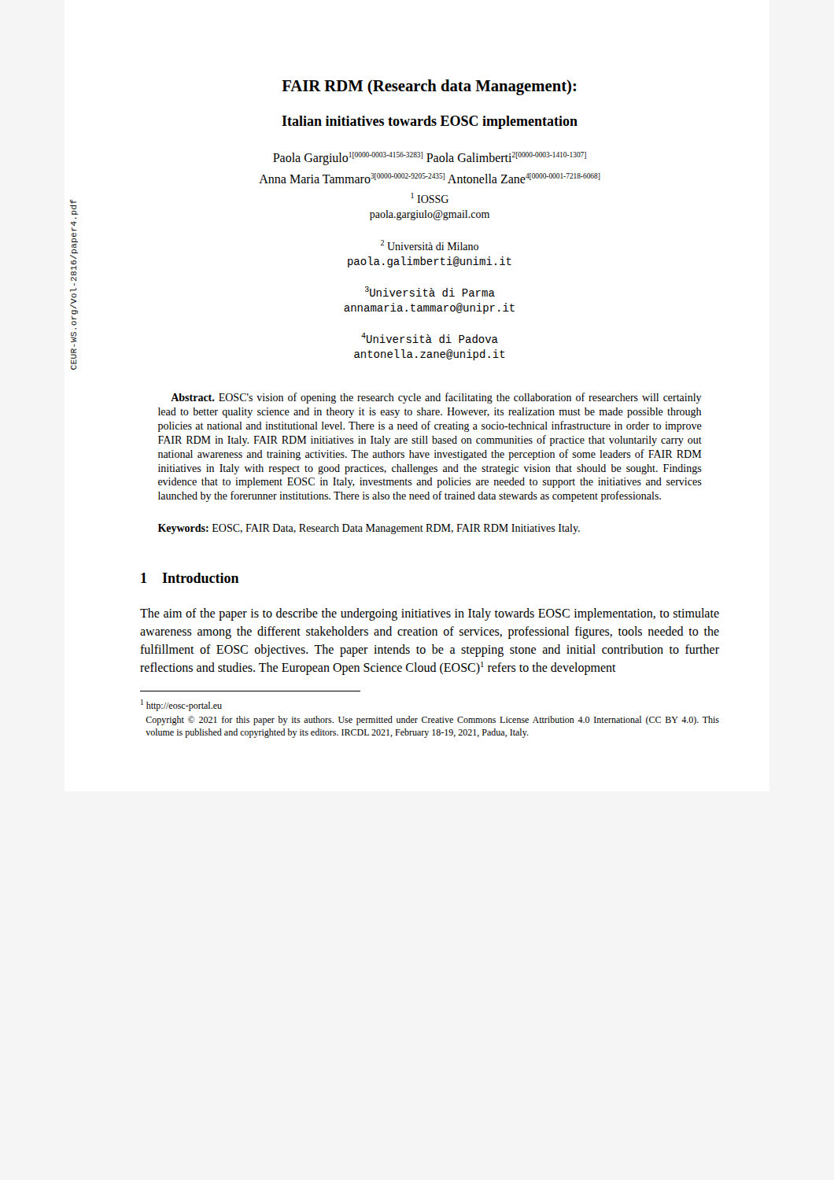CEUR-WS.org/Vol-2816/paper4.pdf
FAIR RDM (Research data Management): Italian initiatives towards EOSC implementation
Paola Gargiulo1[0000-0003-4156-3283] Paola Galimberti2[0000-0003-1410-1307]
Anna Maria Tammaro3[0000-0002-9205-2435] Antonella Zane4[0000-0001-7218-6068]
1 IOSSG
paola.gargiulo@gmail.com
2 Università di Milano
paola.galimberti@unimi.it
3Università di Parma
annamaria.tammaro@unipr.it
4Università di Padova
antonella.zane@unipd.it
Abstract. EOSC's vision of opening the research cycle and facilitating the collaboration of researchers will certainly lead to better quality science and in theory it is easy to share. However, its realization must be made possible through policies at national and institutional level. There is a need of creating a socio-technical infrastructure in order to improve FAIR RDM in Italy. FAIR RDM initiatives in Italy are still based on communities of practice that voluntarily carry out national awareness and training activities. The authors have investigated the perception of some leaders of FAIR RDM initiatives in Italy with respect to good practices, challenges and the strategic vision that should be sought. Findings evidence that to implement EOSC in Italy, investments and policies are needed to support the initiatives and services launched by the forerunner institutions. There is also the need of trained data stewards as competent professionals.
Keywords: EOSC, FAIR Data, Research Data Management RDM, FAIR RDM Initiatives Italy.
1 Introduction
The aim of the paper is to describe the undergoing initiatives in Italy towards EOSC implementation, to stimulate awareness among the different stakeholders and creation of services, professional figures, tools needed to the fulfillment of EOSC objectives. The paper intends to be a stepping stone and initial contribution to further reflections and studies. The European Open Science Cloud (EOSC)1 refers to the development
1 http://eosc-portal.eu
Copyright © 2021 for this paper by its authors. Use permitted under Creative Commons License Attribution 4.0 International (CC BY 4.0). This volume is published and copyrighted by its editors. IRCDL 2021, February 18-19, 2021, Padua, Italy.